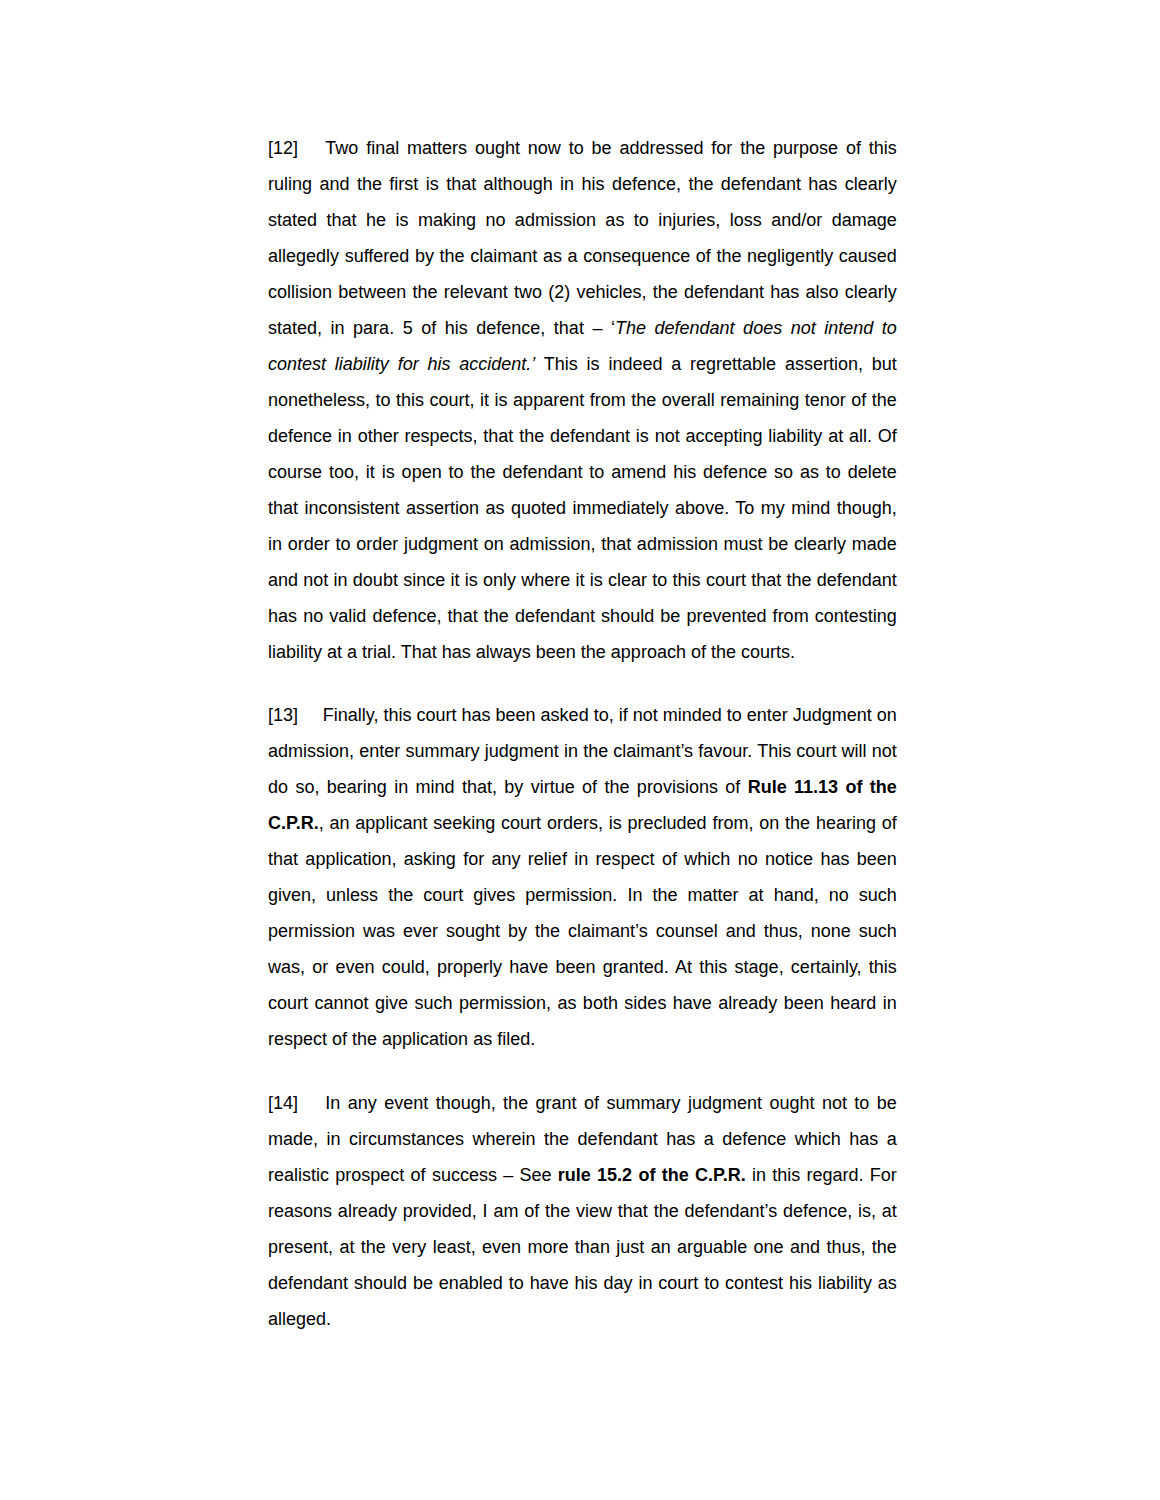[12] Two final matters ought now to be addressed for the purpose of this ruling and the first is that although in his defence, the defendant has clearly stated that he is making no admission as to injuries, loss and/or damage allegedly suffered by the claimant as a consequence of the negligently caused collision between the relevant two (2) vehicles, the defendant has also clearly stated, in para. 5 of his defence, that – ‘The defendant does not intend to contest liability for his accident.’ This is indeed a regrettable assertion, but nonetheless, to this court, it is apparent from the overall remaining tenor of the defence in other respects, that the defendant is not accepting liability at all. Of course too, it is open to the defendant to amend his defence so as to delete that inconsistent assertion as quoted immediately above. To my mind though, in order to order judgment on admission, that admission must be clearly made and not in doubt since it is only where it is clear to this court that the defendant has no valid defence, that the defendant should be prevented from contesting liability at a trial. That has always been the approach of the courts.
[13] Finally, this court has been asked to, if not minded to enter Judgment on admission, enter summary judgment in the claimant’s favour. This court will not do so, bearing in mind that, by virtue of the provisions of Rule 11.13 of the C.P.R., an applicant seeking court orders, is precluded from, on the hearing of that application, asking for any relief in respect of which no notice has been given, unless the court gives permission. In the matter at hand, no such permission was ever sought by the claimant’s counsel and thus, none such was, or even could, properly have been granted. At this stage, certainly, this court cannot give such permission, as both sides have already been heard in respect of the application as filed.
[14] In any event though, the grant of summary judgment ought not to be made, in circumstances wherein the defendant has a defence which has a realistic prospect of success – See rule 15.2 of the C.P.R. in this regard. For reasons already provided, I am of the view that the defendant’s defence, is, at present, at the very least, even more than just an arguable one and thus, the defendant should be enabled to have his day in court to contest his liability as alleged.